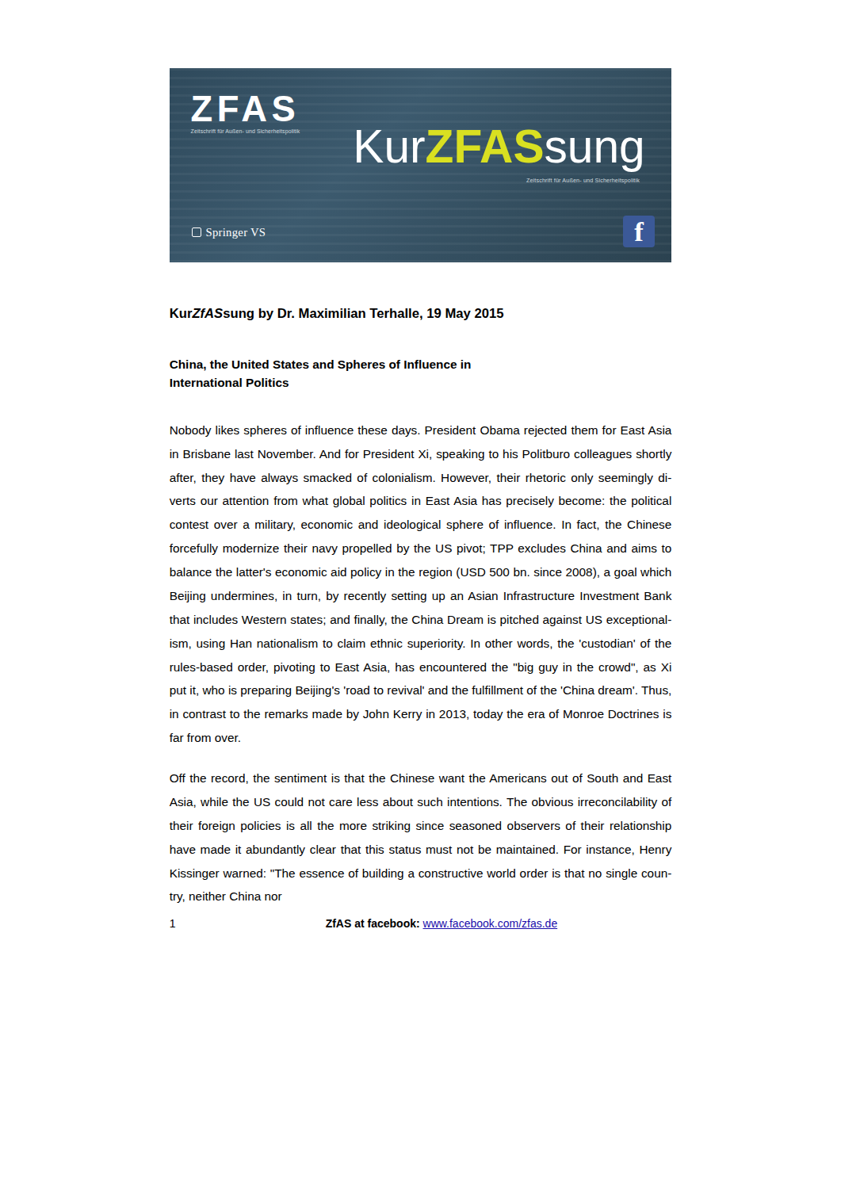ZFAS Zeitschrift für Außen- und Sicherheitspolitik
Kur ZFAS sung
Zeitschrift für Außen- und Sicherheitspolitik
Springer VS
f
KurZfASsung by Dr. Maximilian Terhalle, 19 May 2015
China, the United States and Spheres of Influence in
International Politics
Nobody likes spheres of influence these days. President Obama rejected them for East Asia in Brisbane last November. And for President Xi, speaking to his Politburo colleagues shortly after, they have always smacked of colonialism. However, their rhetoric only seemingly diverts our attention from what global politics in East Asia has precisely become: the political contest over a military, economic and ideological sphere of influence. In fact, the Chinese forcefully modernize their navy propelled by the US pivot; TPP excludes China and aims to balance the latter's economic aid policy in the region (USD 500 bn. since 2008), a goal which Beijing undermines, in turn, by recently setting up an Asian Infrastructure Investment Bank that includes Western states; and finally, the China Dream is pitched against US exceptionalism, using Han nationalism to claim ethnic superiority. In other words, the 'custodian' of the rules-based order, pivoting to East Asia, has encountered the "big guy in the crowd", as Xi put it, who is preparing Beijing's 'road to revival' and the fulfillment of the 'China dream'. Thus, in contrast to the remarks made by John Kerry in 2013, today the era of Monroe Doctrines is far from over.
Off the record, the sentiment is that the Chinese want the Americans out of South and East Asia, while the US could not care less about such intentions. The obvious irreconcilability of their foreign policies is all the more striking since seasoned observers of their relationship have made it abundantly clear that this status must not be maintained. For instance, Henry Kissinger warned: "The essence of building a constructive world order is that no single country, neither China nor
1 ZfAS at facebook: www.facebook.com/zfas.de